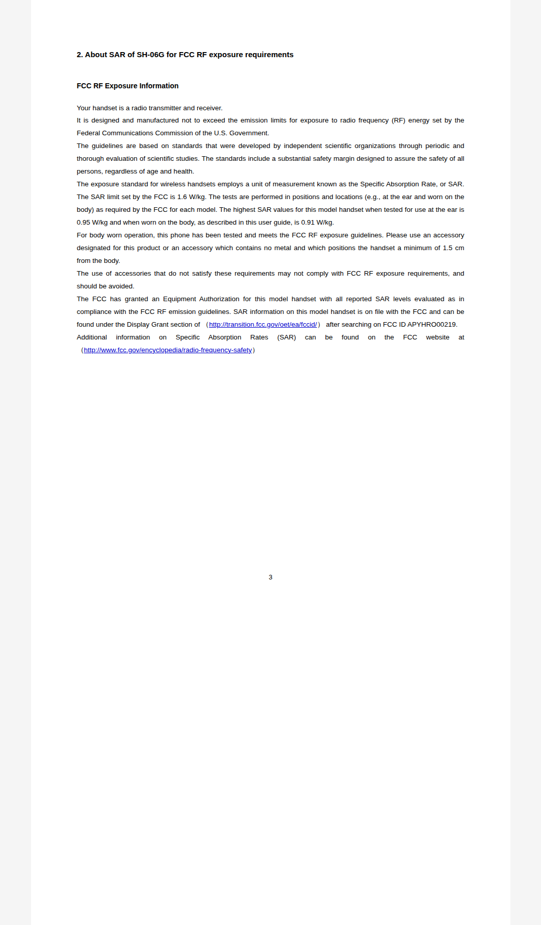2. About SAR of SH-06G for FCC RF exposure requirements
FCC RF Exposure Information
Your handset is a radio transmitter and receiver.
It is designed and manufactured not to exceed the emission limits for exposure to radio frequency (RF) energy set by the Federal Communications Commission of the U.S. Government.
The guidelines are based on standards that were developed by independent scientific organizations through periodic and thorough evaluation of scientific studies. The standards include a substantial safety margin designed to assure the safety of all persons, regardless of age and health.
The exposure standard for wireless handsets employs a unit of measurement known as the Specific Absorption Rate, or SAR. The SAR limit set by the FCC is 1.6 W/kg. The tests are performed in positions and locations (e.g., at the ear and worn on the body) as required by the FCC for each model. The highest SAR values for this model handset when tested for use at the ear is 0.95 W/kg and when worn on the body, as described in this user guide, is 0.91 W/kg.
For body worn operation, this phone has been tested and meets the FCC RF exposure guidelines. Please use an accessory designated for this product or an accessory which contains no metal and which positions the handset a minimum of 1.5 cm from the body.
The use of accessories that do not satisfy these requirements may not comply with FCC RF exposure requirements, and should be avoided.
The FCC has granted an Equipment Authorization for this model handset with all reported SAR levels evaluated as in compliance with the FCC RF emission guidelines. SAR information on this model handset is on file with the FCC and can be found under the Display Grant section of （http://transition.fcc.gov/oet/ea/fccid/） after searching on FCC ID APYHRO00219.
Additional information on Specific Absorption Rates (SAR) can be found on the FCC website at （http://www.fcc.gov/encyclopedia/radio-frequency-safety）
3